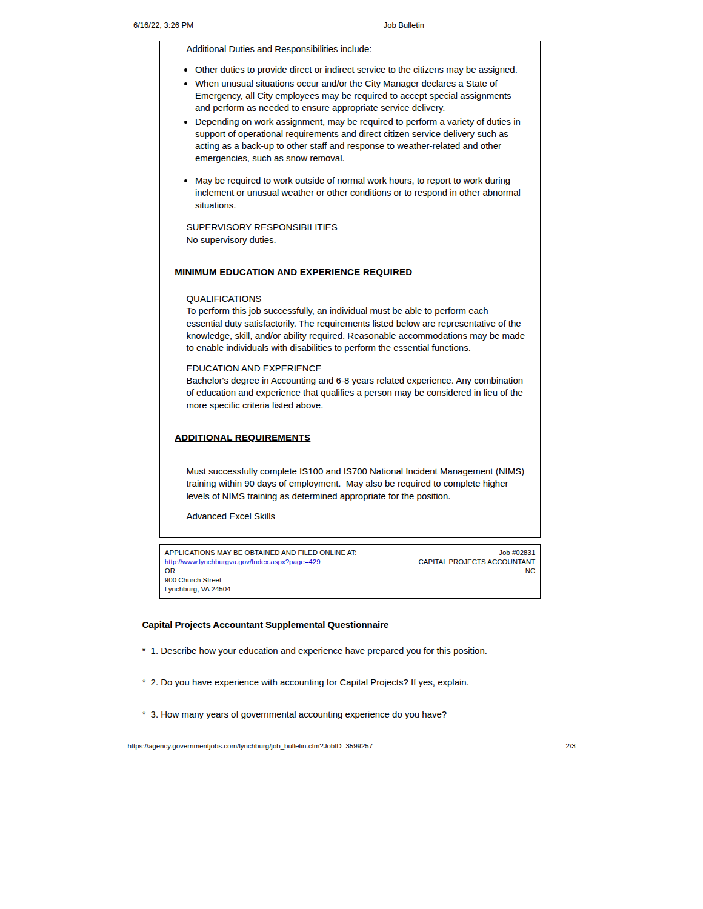6/16/22, 3:26 PM
Job Bulletin
Additional Duties and Responsibilities include:
Other duties to provide direct or indirect service to the citizens may be assigned.
When unusual situations occur and/or the City Manager declares a State of Emergency, all City employees may be required to accept special assignments and perform as needed to ensure appropriate service delivery.
Depending on work assignment, may be required to perform a variety of duties in support of operational requirements and direct citizen service delivery such as acting as a back-up to other staff and response to weather-related and other emergencies, such as snow removal.
May be required to work outside of normal work hours, to report to work during inclement or unusual weather or other conditions or to respond in other abnormal situations.
SUPERVISORY RESPONSIBILITIES
No supervisory duties.
MINIMUM EDUCATION AND EXPERIENCE REQUIRED
QUALIFICATIONS
To perform this job successfully, an individual must be able to perform each essential duty satisfactorily. The requirements listed below are representative of the knowledge, skill, and/or ability required. Reasonable accommodations may be made to enable individuals with disabilities to perform the essential functions.
EDUCATION AND EXPERIENCE
Bachelor's degree in Accounting and 6-8 years related experience. Any combination of education and experience that qualifies a person may be considered in lieu of the more specific criteria listed above.
ADDITIONAL REQUIREMENTS
Must successfully complete IS100 and IS700 National Incident Management (NIMS) training within 90 days of employment. May also be required to complete higher levels of NIMS training as determined appropriate for the position.
Advanced Excel Skills
APPLICATIONS MAY BE OBTAINED AND FILED ONLINE AT:
http://www.lynchburgva.gov/Index.aspx?page=429
OR
900 Church Street
Lynchburg, VA 24504
Job #02831
CAPITAL PROJECTS ACCOUNTANT
NC
Capital Projects Accountant Supplemental Questionnaire
* 1. Describe how your education and experience have prepared you for this position.
* 2. Do you have experience with accounting for Capital Projects? If yes, explain.
* 3. How many years of governmental accounting experience do you have?
https://agency.governmentjobs.com/lynchburg/job_bulletin.cfm?JobID=3599257
2/3